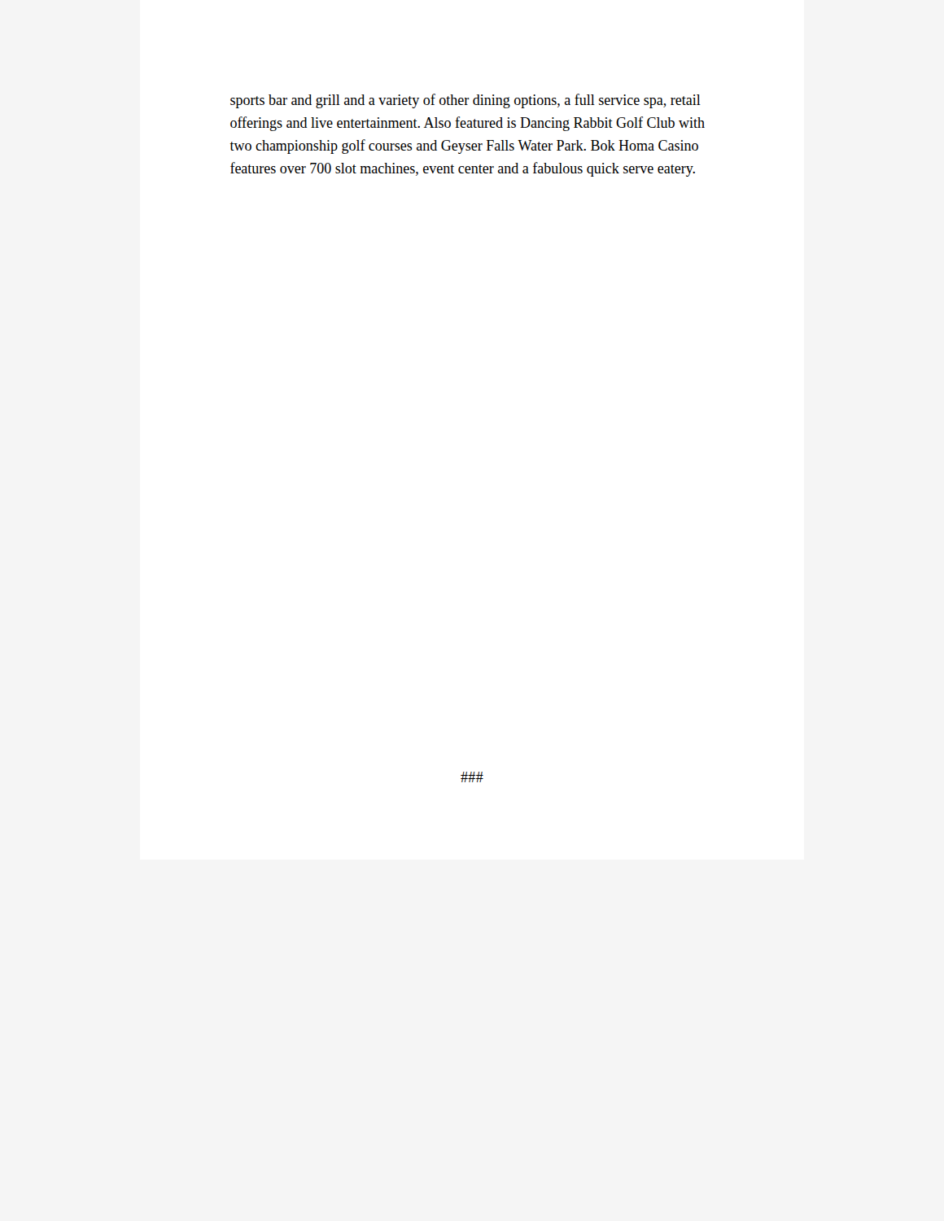sports bar and grill and a variety of other dining options, a full service spa, retail offerings and live entertainment. Also featured is Dancing Rabbit Golf Club with two championship golf courses and Geyser Falls Water Park. Bok Homa Casino features over 700 slot machines, event center and a fabulous quick serve eatery.
###